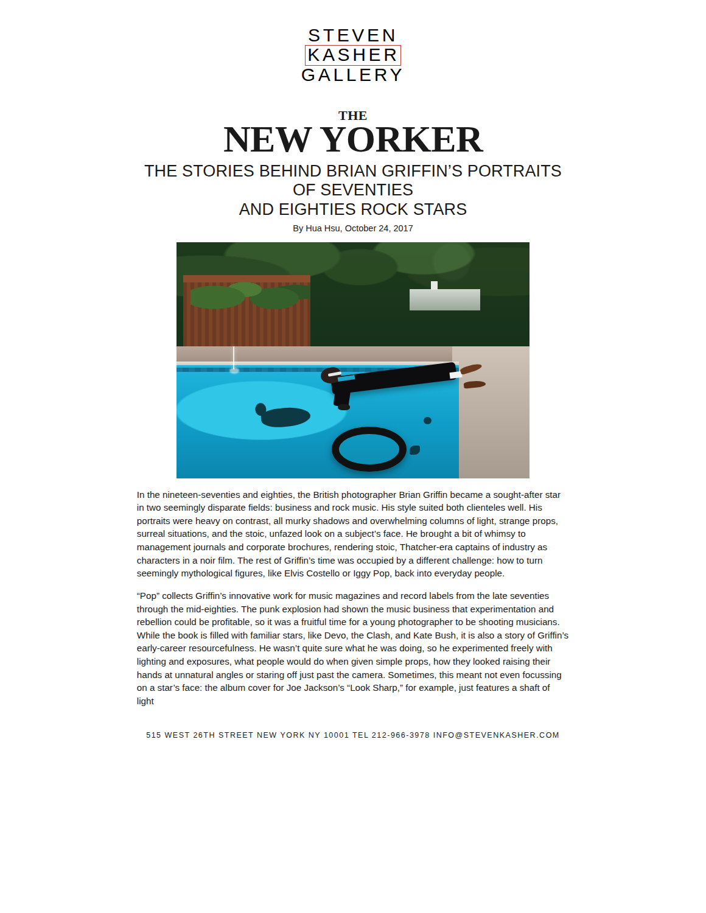Steven
Kasher
Gallery
THE
NEW YORKER
THE STORIES BEHIND BRIAN GRIFFIN’S PORTRAITS OF SEVENTIES
AND EIGHTIES ROCK STARS
By Hua Hsu, October 24, 2017
In the nineteen-seventies and eighties, the British photographer Brian Griffin became a sought-after star in two seemingly disparate fields: business and rock music. His style suited both clienteles well. His portraits were heavy on contrast, all murky shadows and overwhelming columns of light, strange props, surreal situations, and the stoic, unfazed look on a subject’s face. He brought a bit of whimsy to management journals and corporate brochures, rendering stoic, Thatcher-era captains of industry as characters in a noir film. The rest of Griffin’s time was occupied by a different challenge: how to turn seemingly mythological figures, like Elvis Costello or Iggy Pop, back into everyday people.
“Pop” collects Griffin’s innovative work for music magazines and record labels from the late seventies through the mid-eighties. The punk explosion had shown the music business that experimentation and rebellion could be profitable, so it was a fruitful time for a young photographer to be shooting musicians. While the book is filled with familiar stars, like Devo, the Clash, and Kate Bush, it is also a story of Griffin’s early-career resourcefulness. He wasn’t quite sure what he was doing, so he experimented freely with lighting and exposures, what people would do when given simple props, how they looked raising their hands at unnatural angles or staring off just past the camera. Sometimes, this meant not even focussing on a star’s face: the album cover for Joe Jackson’s “Look Sharp,” for example, just features a shaft of light
515 WEST 26TH STREET NEW YORK NY 10001 TEL 212-966-3978 INFO@STEVENKASHER.COM